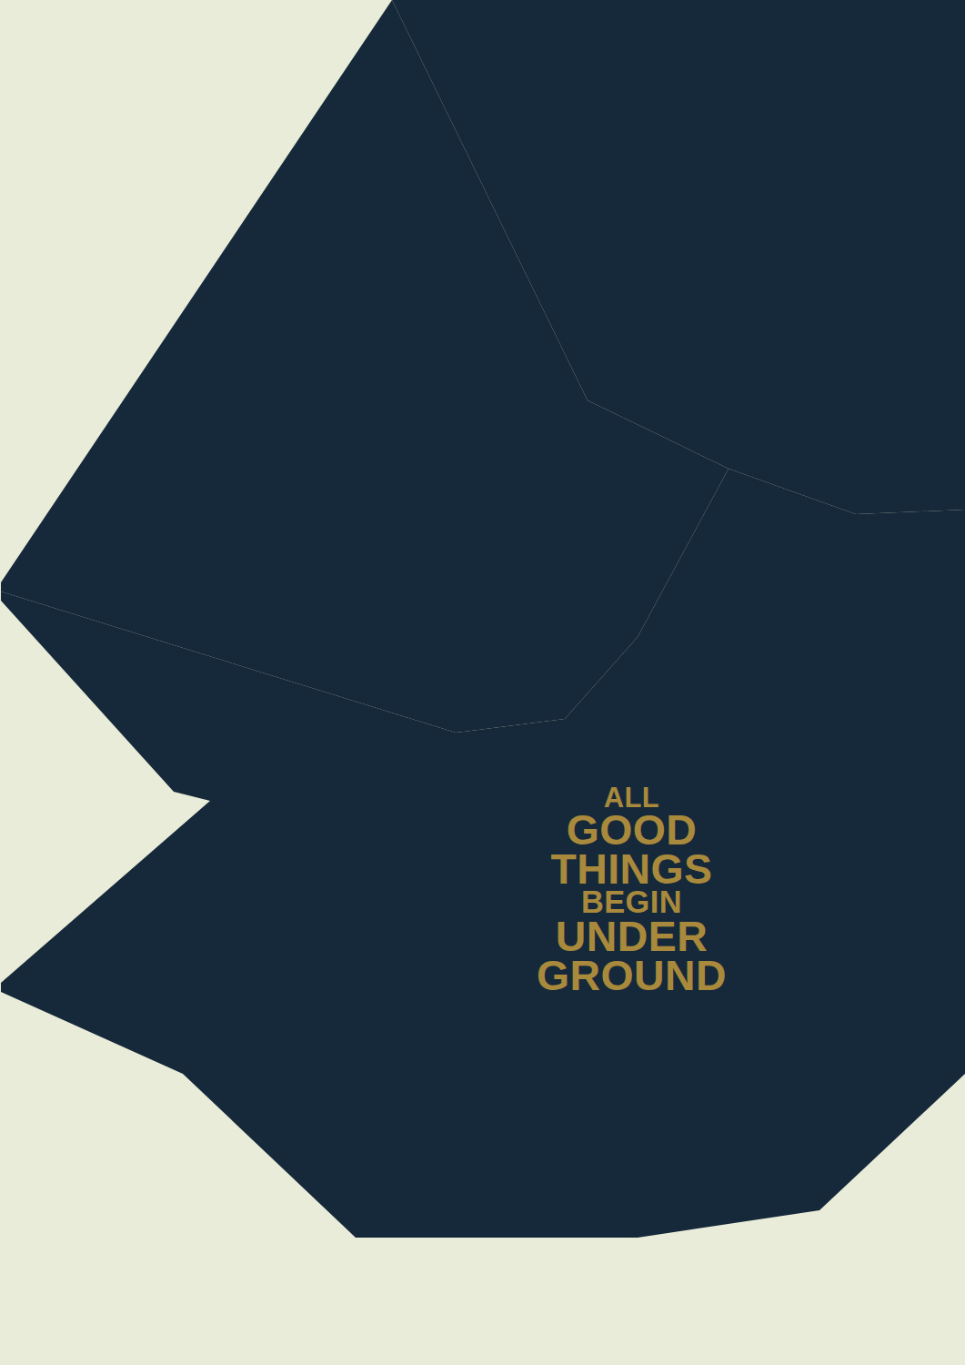All Good Things Begin Under Ground